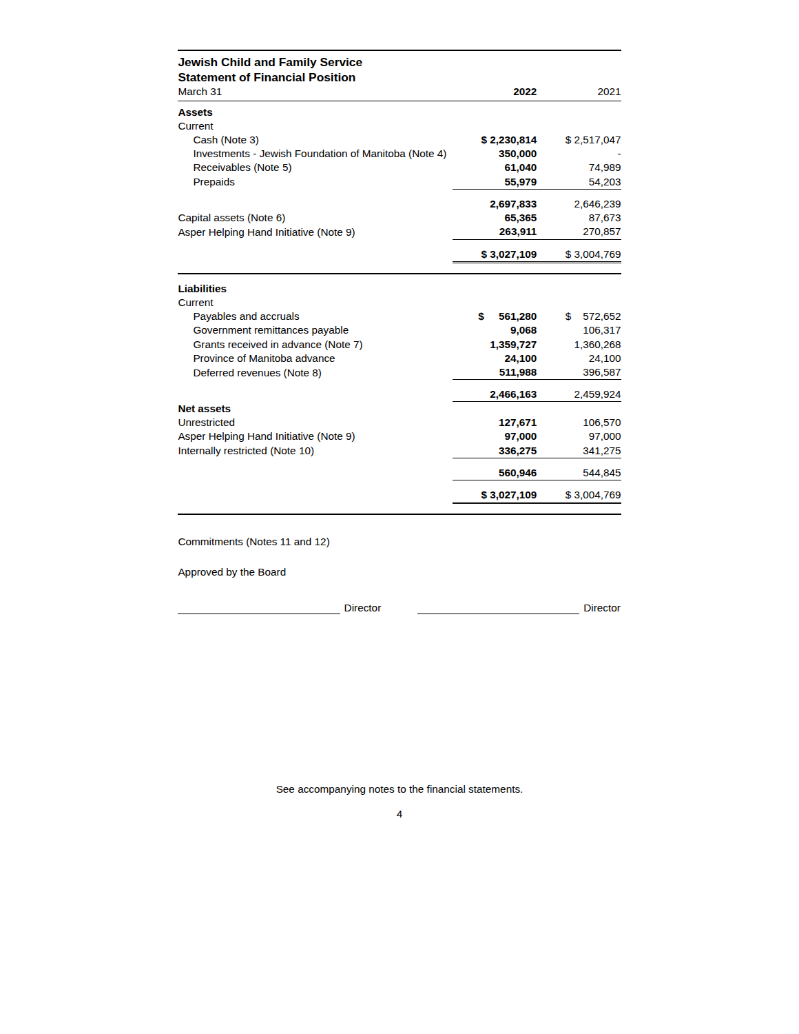Jewish Child and Family Service
Statement of Financial Position
| March 31 | 2022 | 2021 |
| Assets | | |
| Current | | |
| Cash (Note 3) | $ 2,230,814 | $ 2,517,047 |
| Investments - Jewish Foundation of Manitoba (Note 4) | 350,000 | - |
| Receivables (Note 5) | 61,040 | 74,989 |
| Prepaids | 55,979 | 54,203 |
| | 2,697,833 | 2,646,239 |
| Capital assets (Note 6) | 65,365 | 87,673 |
| Asper Helping Hand Initiative (Note 9) | 263,911 | 270,857 |
| | $ 3,027,109 | $ 3,004,769 |
| Liabilities | | |
| Current | | |
| Payables and accruals | $ 561,280 | $ 572,652 |
| Government remittances payable | 9,068 | 106,317 |
| Grants received in advance (Note 7) | 1,359,727 | 1,360,268 |
| Province of Manitoba advance | 24,100 | 24,100 |
| Deferred revenues (Note 8) | 511,988 | 396,587 |
| | 2,466,163 | 2,459,924 |
| Net assets | | |
| Unrestricted | 127,671 | 106,570 |
| Asper Helping Hand Initiative (Note 9) | 97,000 | 97,000 |
| Internally restricted (Note 10) | 336,275 | 341,275 |
| | 560,946 | 544,845 |
| | $ 3,027,109 | $ 3,004,769 |
Commitments (Notes 11 and 12)
Approved by the Board
Director
Director
See accompanying notes to the financial statements.
4